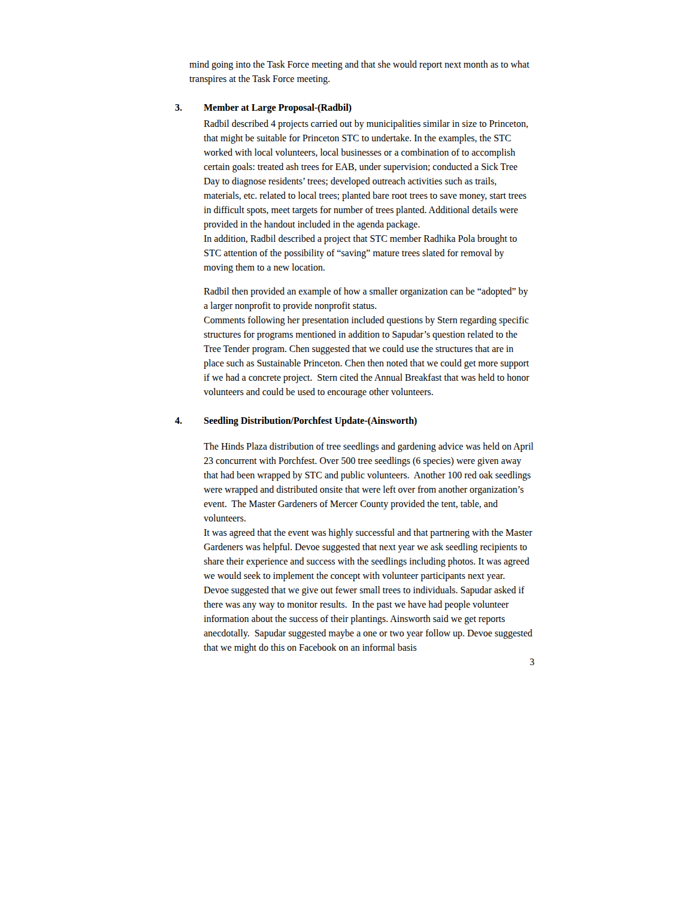mind going into the Task Force meeting and that she would report next month as to what transpires at the Task Force meeting.
3.
Member at Large Proposal-(Radbil)
Radbil described 4 projects carried out by municipalities similar in size to Princeton, that might be suitable for Princeton STC to undertake. In the examples, the STC worked with local volunteers, local businesses or a combination of to accomplish certain goals: treated ash trees for EAB, under supervision; conducted a Sick Tree Day to diagnose residents’ trees; developed outreach activities such as trails, materials, etc. related to local trees; planted bare root trees to save money, start trees in difficult spots, meet targets for number of trees planted. Additional details were provided in the handout included in the agenda package.
In addition, Radbil described a project that STC member Radhika Pola brought to STC attention of the possibility of “saving” mature trees slated for removal by moving them to a new location.
Radbil then provided an example of how a smaller organization can be “adopted” by a larger nonprofit to provide nonprofit status.
Comments following her presentation included questions by Stern regarding specific structures for programs mentioned in addition to Sapudar’s question related to the Tree Tender program. Chen suggested that we could use the structures that are in place such as Sustainable Princeton. Chen then noted that we could get more support if we had a concrete project. Stern cited the Annual Breakfast that was held to honor volunteers and could be used to encourage other volunteers.
4.
Seedling Distribution/Porchfest Update-(Ainsworth)
The Hinds Plaza distribution of tree seedlings and gardening advice was held on April 23 concurrent with Porchfest. Over 500 tree seedlings (6 species) were given away that had been wrapped by STC and public volunteers. Another 100 red oak seedlings were wrapped and distributed onsite that were left over from another organization’s event. The Master Gardeners of Mercer County provided the tent, table, and volunteers.
It was agreed that the event was highly successful and that partnering with the Master Gardeners was helpful. Devoe suggested that next year we ask seedling recipients to share their experience and success with the seedlings including photos. It was agreed we would seek to implement the concept with volunteer participants next year.
Devoe suggested that we give out fewer small trees to individuals. Sapudar asked if there was any way to monitor results. In the past we have had people volunteer information about the success of their plantings. Ainsworth said we get reports anecdotally. Sapudar suggested maybe a one or two year follow up. Devoe suggested that we might do this on Facebook on an informal basis
3